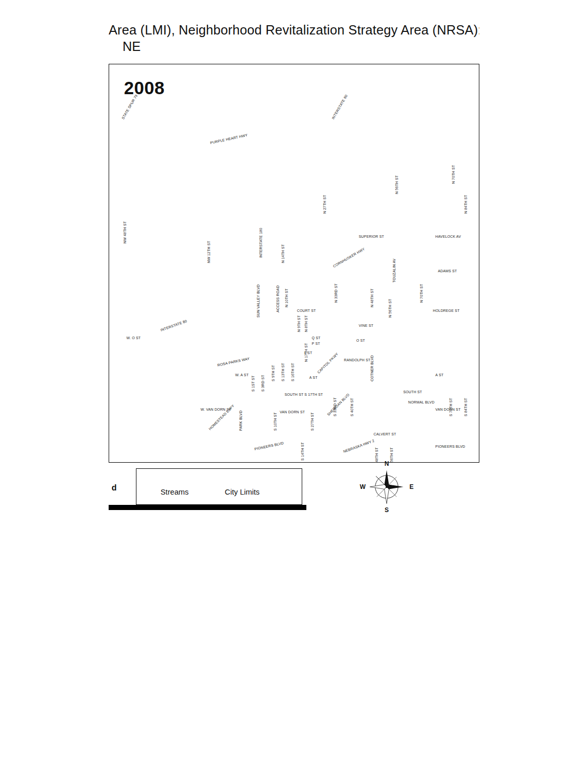Area (LMI), Neighborhood Revitalization Strategy Area (NRSA): NE
2008
STATE SPUR 79 PURPLE HEART HWY INTERSTATE 80 N 27TH ST N 56TH ST N 70TH ST N 84TH ST SUPERIOR ST HAVELOCK AV NW 48TH ST NW 12TH ST INTERSTATE 180 N 14TH ST CORNHUSKER HWY TOUZALIN AV ADAMS ST SUN VALLEY BLVD ACCESS ROAD N 10TH ST N 33RD ST N 48TH ST N 56TH ST N 70TH ST COURT ST N 9TH ST N 8TH ST HOLDREGE ST VINE ST Q ST P ST N 17TH ST O ST W. O ST INTERSTATE 80 L ST RANDOLPH ST ROSA PARKS WAY S 9TH ST S 13TH ST S 16TH ST CAPITOL PKWY A ST A ST COTNER BLVD W. A ST S 1ST ST S 3RD ST SOUTH ST S 17TH ST SOUTH ST NORMAL BLVD W. VAN DORN ST VAN DORN ST VAN DORN ST PARK BLVD S 10TH ST S 27TH ST S 33RD ST S 40TH ST SHERIDAN BLVD S 70TH ST S 84TH ST HOMESTEAD EXPY PIONEERS BLVD CALVERT ST PIONEERS BLVD S 14TH ST NEBRASKA HWY 2 S 48TH ST S 56TH ST W. OLD CHENEY RD WARLICK BLVD OLD CHENEY RD OLD CHENEY RD
d
Streams
City Limits
N S W E